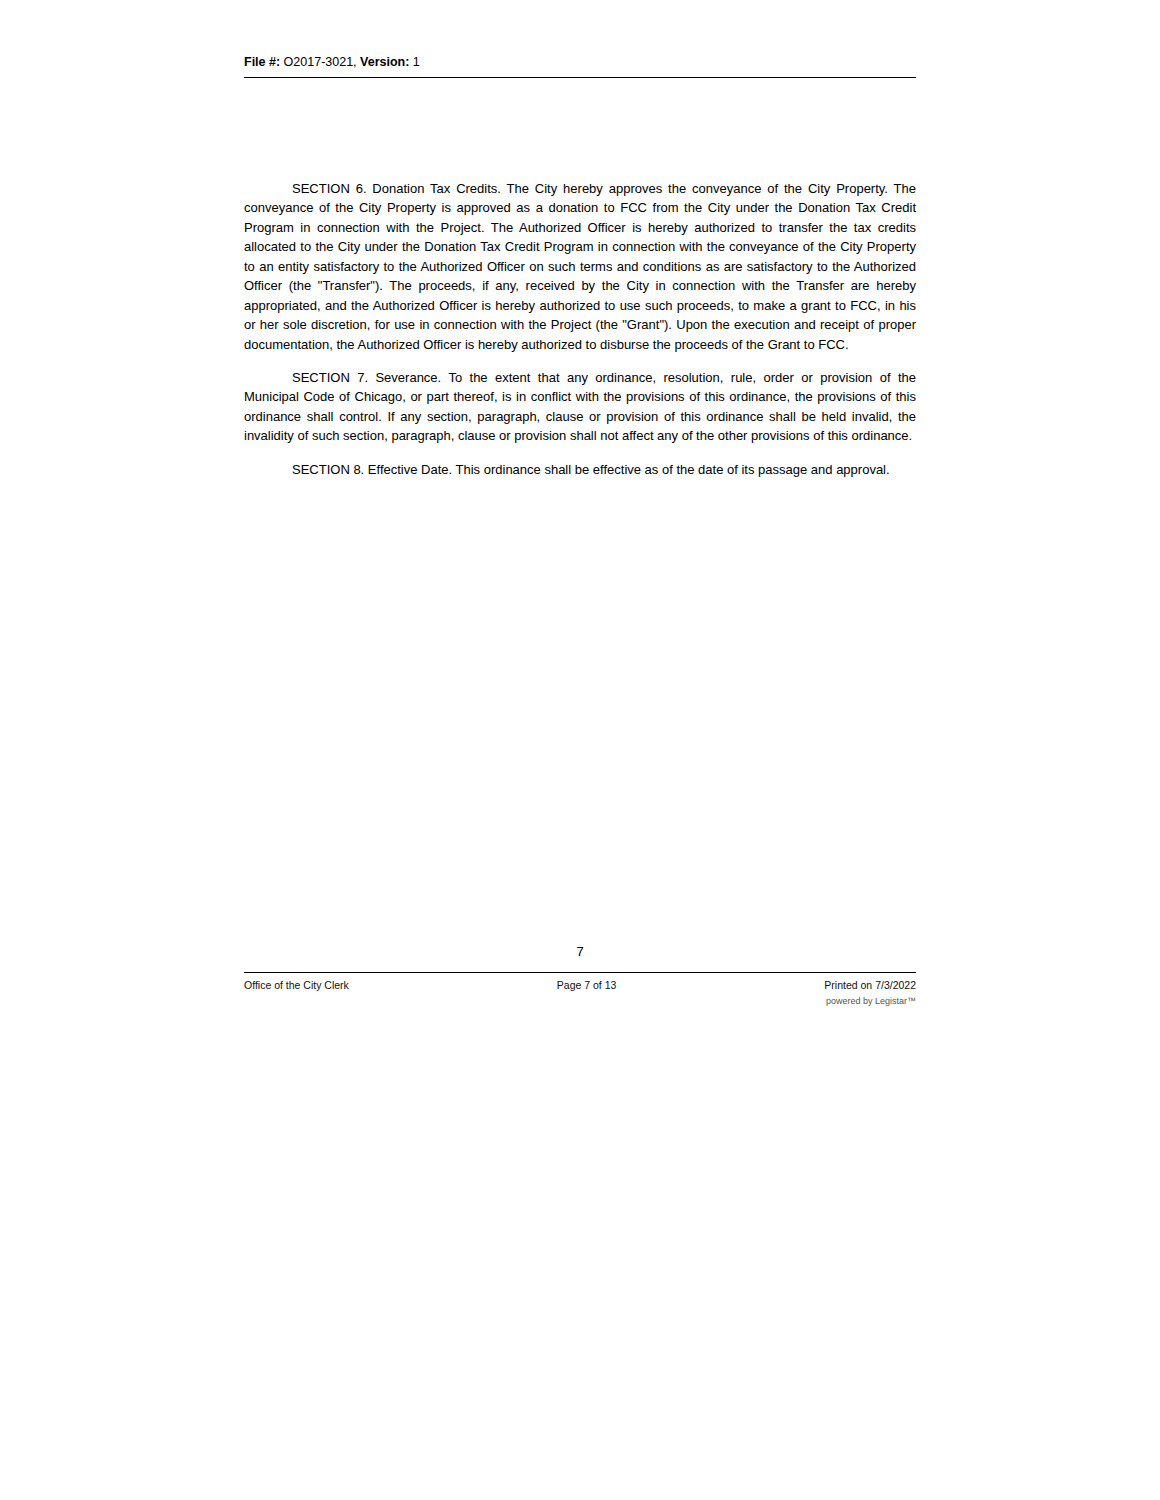File #: O2017-3021, Version: 1
SECTION 6. Donation Tax Credits. The City hereby approves the conveyance of the City Property. The conveyance of the City Property is approved as a donation to FCC from the City under the Donation Tax Credit Program in connection with the Project. The Authorized Officer is hereby authorized to transfer the tax credits allocated to the City under the Donation Tax Credit Program in connection with the conveyance of the City Property to an entity satisfactory to the Authorized Officer on such terms and conditions as are satisfactory to the Authorized Officer (the "Transfer"). The proceeds, if any, received by the City in connection with the Transfer are hereby appropriated, and the Authorized Officer is hereby authorized to use such proceeds, to make a grant to FCC, in his or her sole discretion, for use in connection with the Project (the "Grant"). Upon the execution and receipt of proper documentation, the Authorized Officer is hereby authorized to disburse the proceeds of the Grant to FCC.
SECTION 7. Severance. To the extent that any ordinance, resolution, rule, order or provision of the Municipal Code of Chicago, or part thereof, is in conflict with the provisions of this ordinance, the provisions of this ordinance shall control. If any section, paragraph, clause or provision of this ordinance shall be held invalid, the invalidity of such section, paragraph, clause or provision shall not affect any of the other provisions of this ordinance.
SECTION 8. Effective Date. This ordinance shall be effective as of the date of its passage and approval.
7
Office of the City Clerk
Page 7 of 13
Printed on 7/3/2022 powered by Legistar™